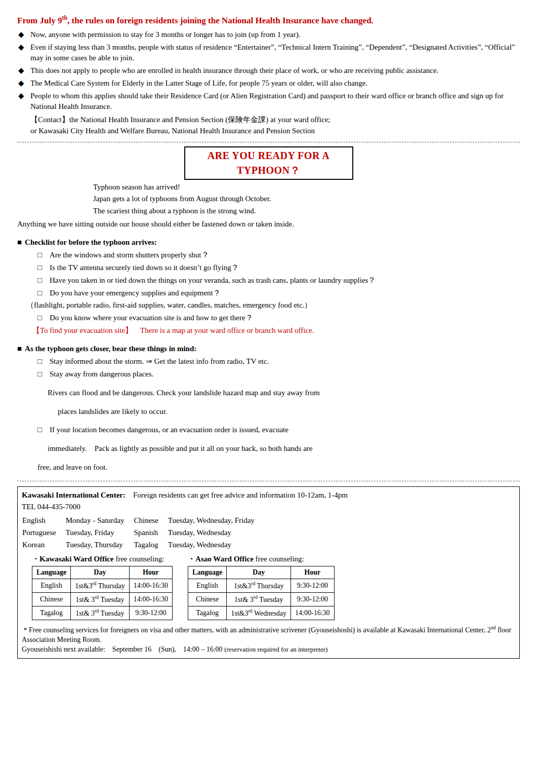From July 9th, the rules on foreign residents joining the National Health Insurance have changed.
Now, anyone with permission to stay for 3 months or longer has to join (up from 1 year).
Even if staying less than 3 months, people with status of residence “Entertainer”, “Technical Intern Training”, “Dependent”, “Designated Activities”, “Official” may in some cases be able to join.
This does not apply to people who are enrolled in health insurance through their place of work, or who are receiving public assistance.
The Medical Care System for Elderly in the Latter Stage of Life, for people 75 years or older, will also change.
People to whom this applies should take their Residence Card (or Alien Registration Card) and passport to their ward office or branch office and sign up for National Health Insurance.
【Contact】the National Health Insurance and Pension Section (保険年金課) at your ward office;
or Kawasaki City Health and Welfare Bureau, National Health Insurance and Pension Section
ARE YOU READY FOR A TYPHOON？
Typhoon season has arrived!
Japan gets a lot of typhoons from August through October.
The scariest thing about a typhoon is the strong wind.
Anything we have sitting outside our house should either be fastened down or taken inside.
Checklist for before the typhoon arrives:
Are the windows and storm shutters properly shut？
Is the TV antenna securely tied down so it doesn’t go flying？
Have you taken in or tied down the things on your veranda, such as trash cans, plants or laundry supplies？
Do you have your emergency supplies and equipment？
（flashlight, portable radio, first-aid supplies, water, candles, matches, emergency food etc.）
Do you know where your evacuation site is and how to get there？
【To find your evacuation site】　There is a map at your ward office or branch ward office.
As the typhoon gets closer, bear these things in mind:
Stay informed about the storm. ⇒ Get the latest info from radio, TV etc.
Stay away from dangerous places.
Rivers can flood and be dangerous. Check your landslide hazard map and stay away from
places landslides are likely to occur.
If your location becomes dangerous, or an evacuation order is issued, evacuate
immediately.　Pack as lightly as possible and put it all on your back, so both hands are
free, and leave on foot.
Kawasaki International Center:　Foreign residents can get free advice and information 10-12am, 1-4pm
TEL 044-435-7000
| English | Monday - Saturday | Chinese | Tuesday, Wednesday, Friday |
| Portuguese | Tuesday, Friday | Spanish | Tuesday, Wednesday |
| Korean | Tuesday, Thursday | Tagalog | Tuesday, Wednesday |
・Kawasaki Ward Office free counseling:
| Language | Day | Hour |
| --- | --- | --- |
| English | 1st&3 rd Thursday | 14:00-16:30 |
| Chinese | 1st& 3 rd Tuesday | 14:00-16:30 |
| Tagalog | 1st& 3 rd Tuesday | 9:30-12:00 |
・Asao Ward Office free counseling:
| Language | Day | Hour |
| --- | --- | --- |
| English | 1st&3 rd Thursday | 9:30-12:00 |
| Chinese | 1st& 3 rd Tuesday | 9:30-12:00 |
| Tagalog | 1st&3 rd Wednesday | 14:00-16:30 |
＊Free counseling services for foreigners on visa and other matters, with an administrative scrivener (Gyouseishoshi) is available at Kawasaki International Center, 2nd floor Association Meeting Room.
Gyouseishishi next available:　September 16　(Sun),　14:00 – 16:00 (reservation required for an interpreter)